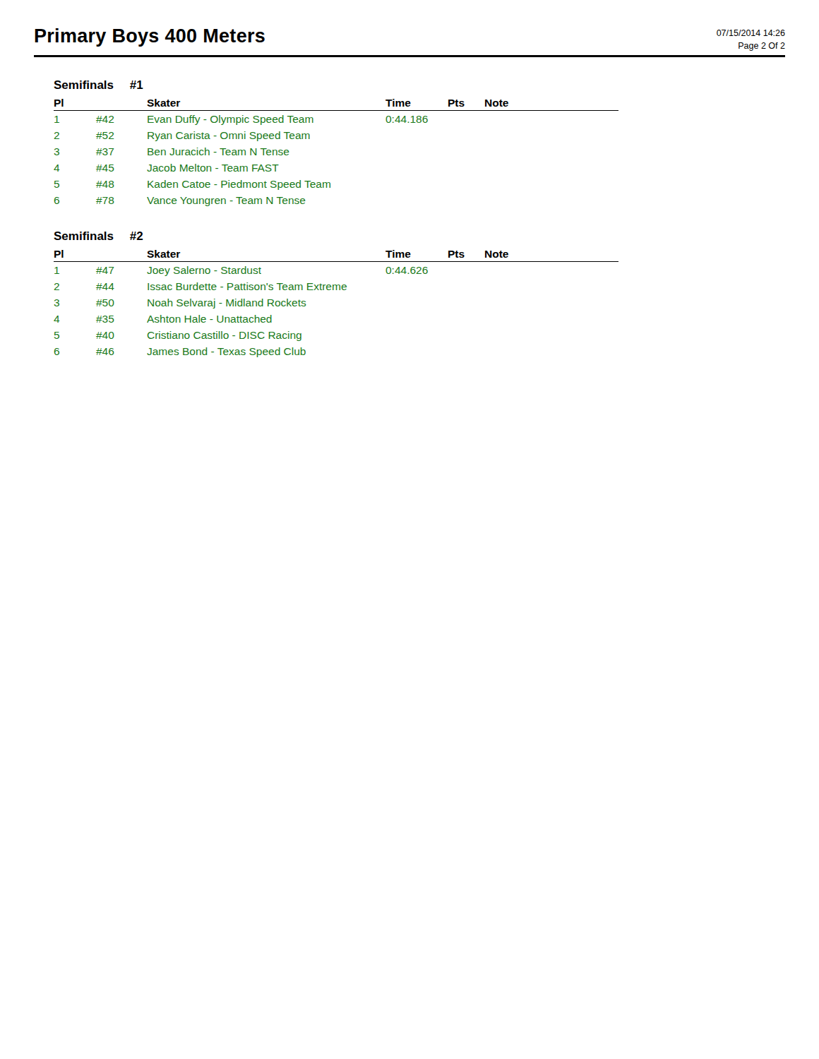Primary Boys 400 Meters
07/15/2014 14:26
Page 2 Of 2
Semifinals #1
| Pl | | Skater | Time | Pts | Note |
| --- | --- | --- | --- | --- | --- |
| 1 | #42 | Evan Duffy - Olympic Speed Team | 0:44.186 | | |
| 2 | #52 | Ryan Carista - Omni Speed Team | | | |
| 3 | #37 | Ben Juracich - Team N Tense | | | |
| 4 | #45 | Jacob Melton - Team FAST | | | |
| 5 | #48 | Kaden Catoe - Piedmont Speed Team | | | |
| 6 | #78 | Vance Youngren - Team N Tense | | | |
Semifinals #2
| Pl | | Skater | Time | Pts | Note |
| --- | --- | --- | --- | --- | --- |
| 1 | #47 | Joey Salerno - Stardust | 0:44.626 | | |
| 2 | #44 | Issac Burdette - Pattison's Team Extreme | | | |
| 3 | #50 | Noah Selvaraj - Midland Rockets | | | |
| 4 | #35 | Ashton Hale - Unattached | | | |
| 5 | #40 | Cristiano Castillo - DISC Racing | | | |
| 6 | #46 | James Bond - Texas Speed Club | | | |